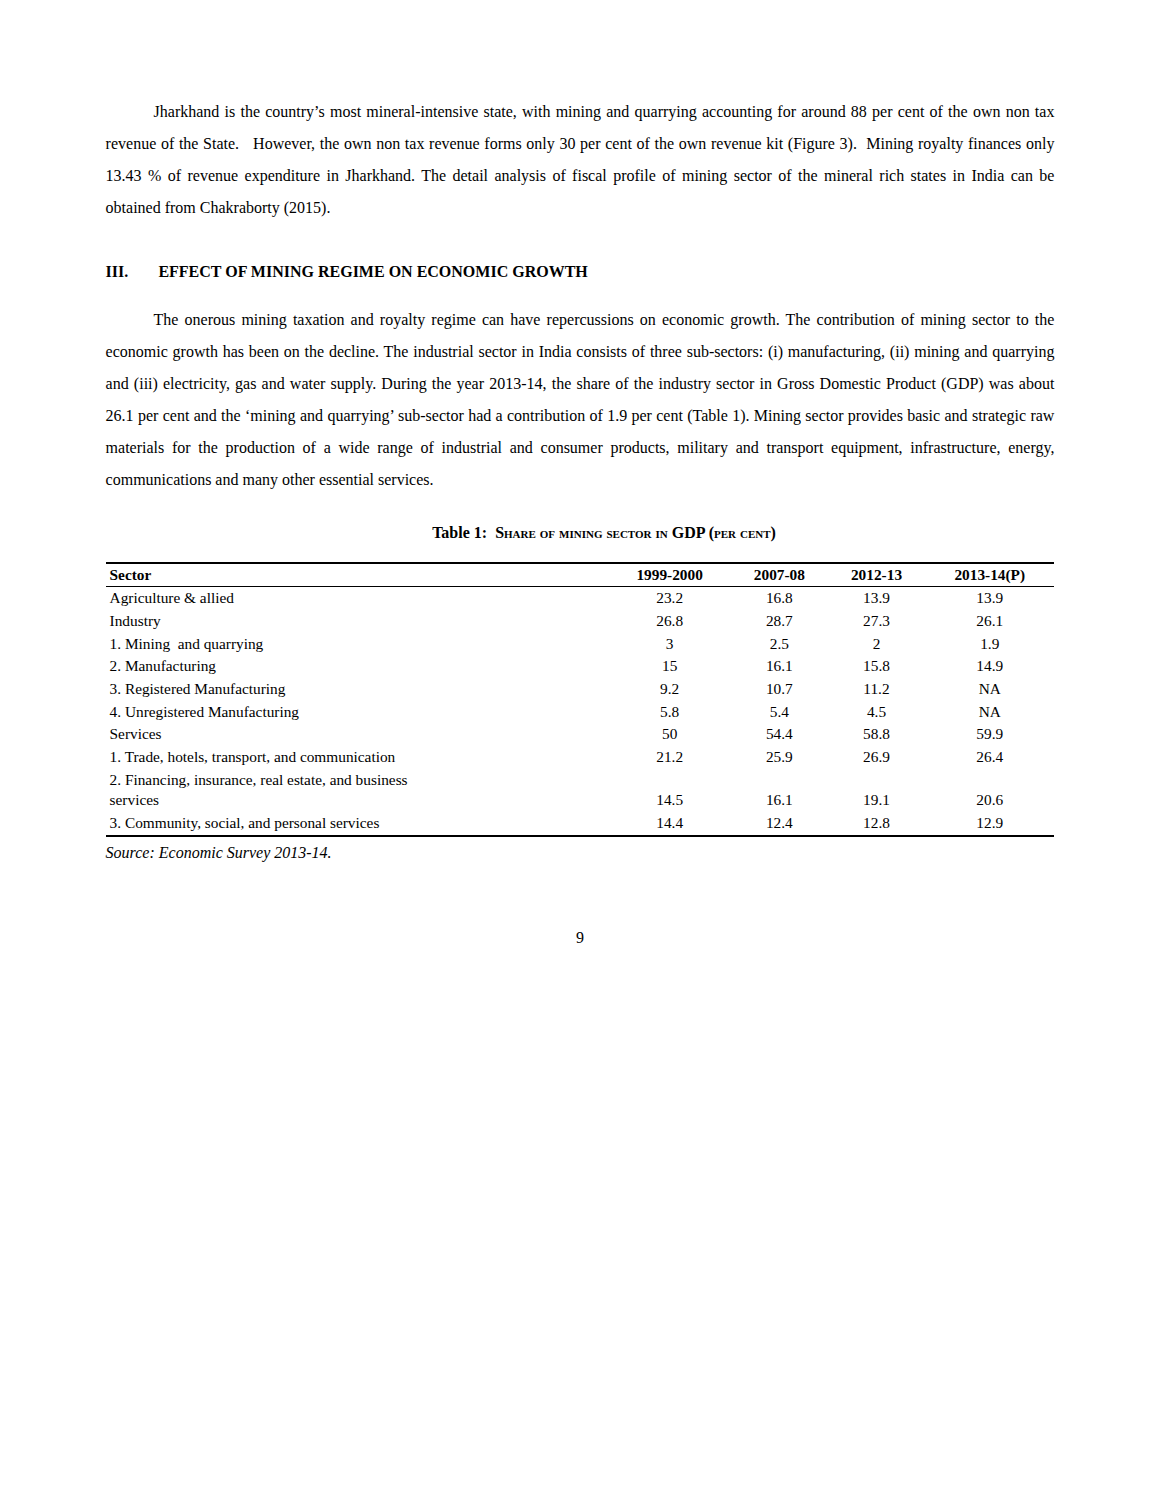Jharkhand is the country’s most mineral-intensive state, with mining and quarrying accounting for around 88 per cent of the own non tax revenue of the State. However, the own non tax revenue forms only 30 per cent of the own revenue kit (Figure 3). Mining royalty finances only 13.43 % of revenue expenditure in Jharkhand. The detail analysis of fiscal profile of mining sector of the mineral rich states in India can be obtained from Chakraborty (2015).
III. EFFECT OF MINING REGIME ON ECONOMIC GROWTH
The onerous mining taxation and royalty regime can have repercussions on economic growth. The contribution of mining sector to the economic growth has been on the decline. The industrial sector in India consists of three sub-sectors: (i) manufacturing, (ii) mining and quarrying and (iii) electricity, gas and water supply. During the year 2013-14, the share of the industry sector in Gross Domestic Product (GDP) was about 26.1 per cent and the ‘mining and quarrying’ sub-sector had a contribution of 1.9 per cent (Table 1). Mining sector provides basic and strategic raw materials for the production of a wide range of industrial and consumer products, military and transport equipment, infrastructure, energy, communications and many other essential services.
Table 1: Share of mining sector in GDP (per cent)
| Sector | 1999-2000 | 2007-08 | 2012-13 | 2013-14(P) |
| --- | --- | --- | --- | --- |
| Agriculture & allied | 23.2 | 16.8 | 13.9 | 13.9 |
| Industry | 26.8 | 28.7 | 27.3 | 26.1 |
| 1. Mining and quarrying | 3 | 2.5 | 2 | 1.9 |
| 2. Manufacturing | 15 | 16.1 | 15.8 | 14.9 |
| 3. Registered Manufacturing | 9.2 | 10.7 | 11.2 | NA |
| 4. Unregistered Manufacturing | 5.8 | 5.4 | 4.5 | NA |
| Services | 50 | 54.4 | 58.8 | 59.9 |
| 1. Trade, hotels, transport, and communication | 21.2 | 25.9 | 26.9 | 26.4 |
| 2. Financing, insurance, real estate, and business services | 14.5 | 16.1 | 19.1 | 20.6 |
| 3. Community, social, and personal services | 14.4 | 12.4 | 12.8 | 12.9 |
Source: Economic Survey 2013-14.
9